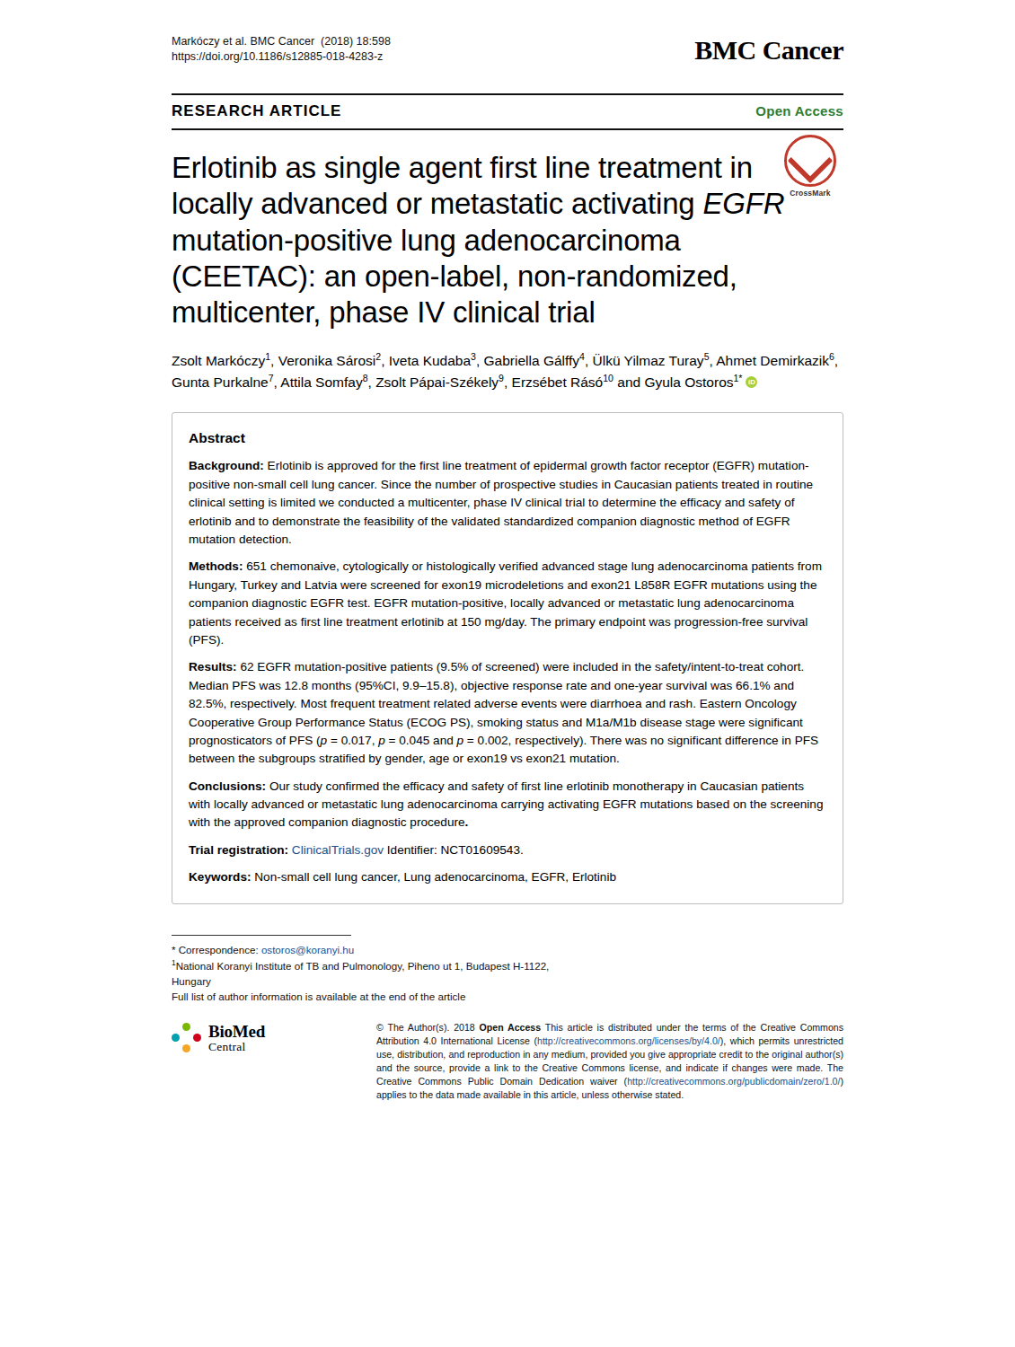Markóczy et al. BMC Cancer (2018) 18:598
https://doi.org/10.1186/s12885-018-4283-z
BMC Cancer
Research Article
Open Access
CrossMark
Erlotinib as single agent first line treatment in locally advanced or metastatic activating EGFR mutation-positive lung adenocarcinoma (CEETAC): an open-label, non-randomized, multicenter, phase IV clinical trial
Zsolt Markóczy1, Veronika Sárosi2, Iveta Kudaba3, Gabriella Gálffy4, Ülkü Yilmaz Turay5, Ahmet Demirkazik6, Gunta Purkalne7, Attila Somfay8, Zsolt Pápai-Székely9, Erzsébet Rásó10 and Gyula Ostoros1*
Abstract
Background: Erlotinib is approved for the first line treatment of epidermal growth factor receptor (EGFR) mutation-positive non-small cell lung cancer. Since the number of prospective studies in Caucasian patients treated in routine clinical setting is limited we conducted a multicenter, phase IV clinical trial to determine the efficacy and safety of erlotinib and to demonstrate the feasibility of the validated standardized companion diagnostic method of EGFR mutation detection.
Methods: 651 chemonaive, cytologically or histologically verified advanced stage lung adenocarcinoma patients from Hungary, Turkey and Latvia were screened for exon19 microdeletions and exon21 L858R EGFR mutations using the companion diagnostic EGFR test. EGFR mutation-positive, locally advanced or metastatic lung adenocarcinoma patients received as first line treatment erlotinib at 150 mg/day. The primary endpoint was progression-free survival (PFS).
Results: 62 EGFR mutation-positive patients (9.5% of screened) were included in the safety/intent-to-treat cohort. Median PFS was 12.8 months (95%CI, 9.9–15.8), objective response rate and one-year survival was 66.1% and 82.5%, respectively. Most frequent treatment related adverse events were diarrhoea and rash. Eastern Oncology Cooperative Group Performance Status (ECOG PS), smoking status and M1a/M1b disease stage were significant prognosticators of PFS (p = 0.017, p = 0.045 and p = 0.002, respectively). There was no significant difference in PFS between the subgroups stratified by gender, age or exon19 vs exon21 mutation.
Conclusions: Our study confirmed the efficacy and safety of first line erlotinib monotherapy in Caucasian patients with locally advanced or metastatic lung adenocarcinoma carrying activating EGFR mutations based on the screening with the approved companion diagnostic procedure.
Trial registration: ClinicalTrials.gov Identifier: NCT01609543.
Keywords: Non-small cell lung cancer, Lung adenocarcinoma, EGFR, Erlotinib
* Correspondence: ostoros@koranyi.hu
1National Koranyi Institute of TB and Pulmonology, Piheno ut 1, Budapest H-1122, Hungary
Full list of author information is available at the end of the article
BioMed
Central
© The Author(s). 2018 Open Access This article is distributed under the terms of the Creative Commons Attribution 4.0 International License (http://creativecommons.org/licenses/by/4.0/), which permits unrestricted use, distribution, and reproduction in any medium, provided you give appropriate credit to the original author(s) and the source, provide a link to the Creative Commons license, and indicate if changes were made. The Creative Commons Public Domain Dedication waiver (http://creativecommons.org/publicdomain/zero/1.0/) applies to the data made available in this article, unless otherwise stated.